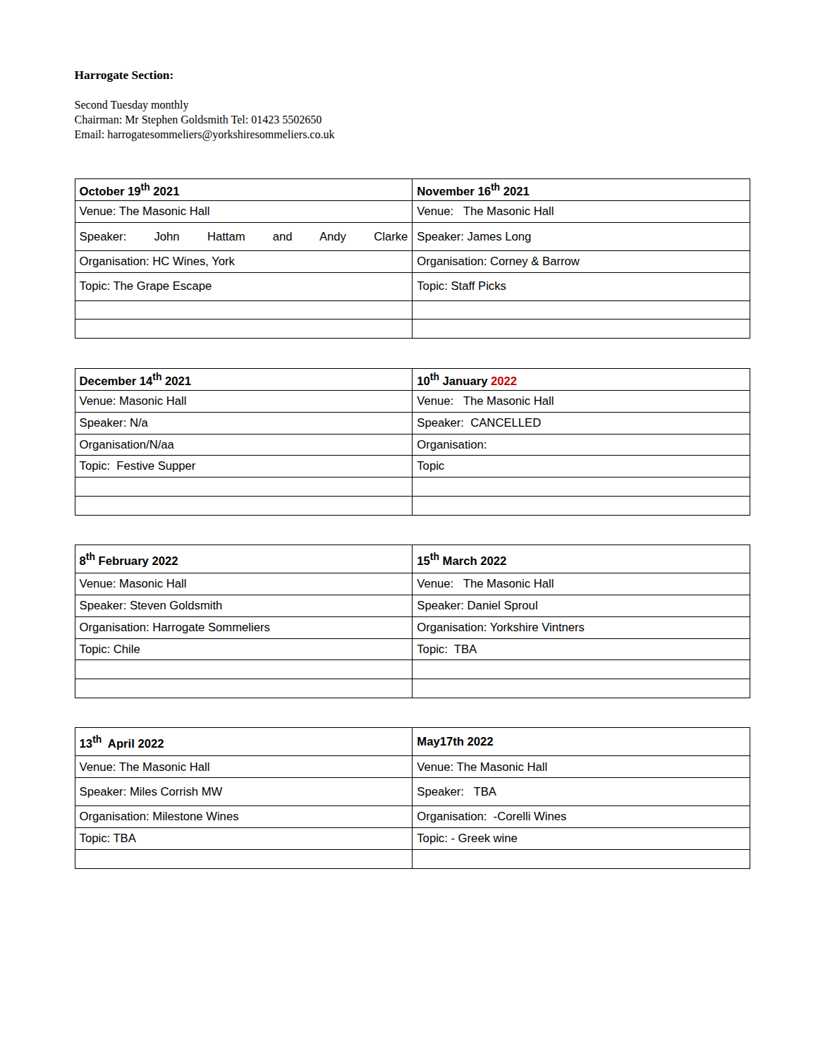Harrogate Section:
Second Tuesday monthly
Chairman: Mr Stephen Goldsmith Tel: 01423 5502650
Email: harrogatesommeliers@yorkshiresommeliers.co.uk
| October 19 th 2021 | November 16 th 2021 |
| Venue: The Masonic Hall | Venue: The Masonic Hall |
| Speaker: John Hattam and Andy Clarke | Speaker: James Long |
| Organisation: HC Wines, York | Organisation: Corney & Barrow |
| Topic: The Grape Escape | Topic: Staff Picks |
| December 14 th 2021 | 10 th January 2022 |
| Venue: Masonic Hall | Venue: The Masonic Hall |
| Speaker: N/a | Speaker: CANCELLED |
| Organisation/N/aa | Organisation: |
| Topic: Festive Supper | Topic |
| 8 th February 2022 | 15 th March 2022 |
| Venue: Masonic Hall | Venue: The Masonic Hall |
| Speaker: Steven Goldsmith | Speaker: Daniel Sproul |
| Organisation: Harrogate Sommeliers | Organisation: Yorkshire Vintners |
| Topic: Chile | Topic: TBA |
| 13 th April 2022 | May17th 2022 |
| Venue: The Masonic Hall | Venue: The Masonic Hall |
| Speaker: Miles Corrish MW | Speaker: TBA |
| Organisation: Milestone Wines | Organisation: -Corelli Wines |
| Topic: TBA | Topic: - Greek wine |